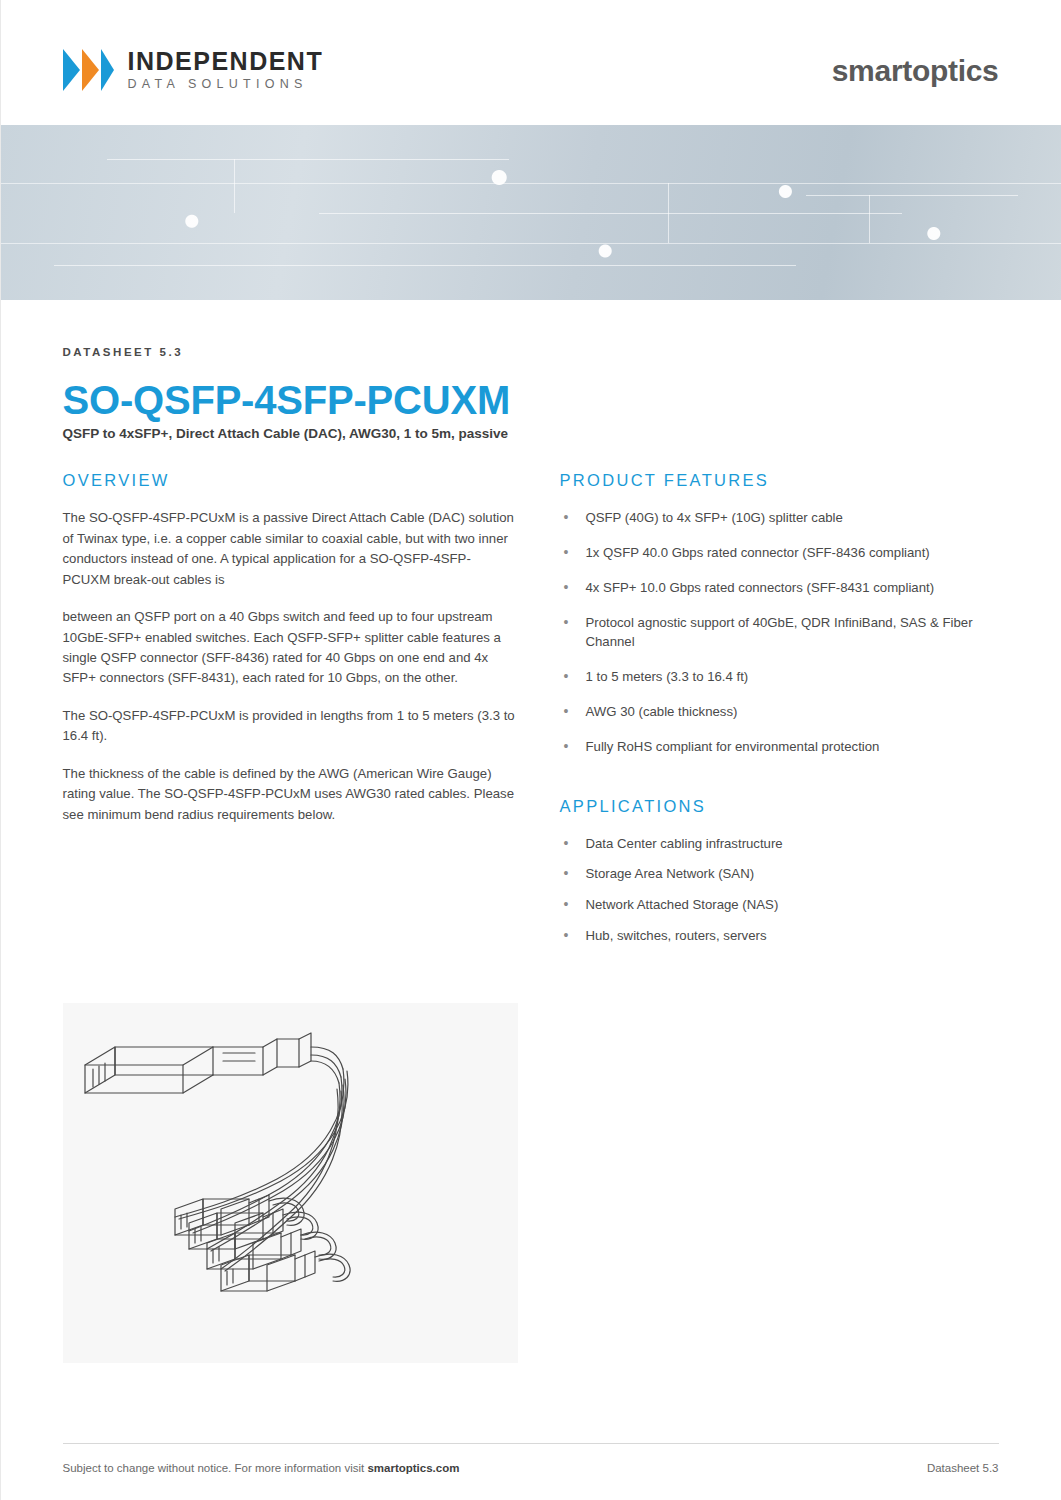INDEPENDENT
DATA SOLUTIONS
smartoptics
DATASHEET 5.3
SO-QSFP-4SFP-PCUXM
QSFP to 4xSFP+, Direct Attach Cable (DAC), AWG30, 1 to 5m, passive
OVERVIEW
The SO-QSFP-4SFP-PCUxM is a passive Direct Attach Cable (DAC) solution of Twinax type, i.e. a copper cable similar to coaxial cable, but with two inner conductors instead of one. A typical application for a SO-QSFP-4SFP-PCUXM break-out cables is
between an QSFP port on a 40 Gbps switch and feed up to four upstream 10GbE-SFP+ enabled switches. Each QSFP-SFP+ splitter cable features a single QSFP connector (SFF-8436) rated for 40 Gbps on one end and 4x SFP+ connectors (SFF-8431), each rated for 10 Gbps, on the other.
The SO-QSFP-4SFP-PCUxM is provided in lengths from 1 to 5 meters (3.3 to 16.4 ft).
The thickness of the cable is defined by the AWG (American Wire Gauge) rating value. The SO-QSFP-4SFP-PCUxM uses AWG30 rated cables. Please see minimum bend radius requirements below.
PRODUCT FEATURES
QSFP (40G) to 4x SFP+ (10G) splitter cable
1x QSFP 40.0 Gbps rated connector (SFF-8436 compliant)
4x SFP+ 10.0 Gbps rated connectors (SFF-8431 compliant)
Protocol agnostic support of 40GbE, QDR InfiniBand, SAS & Fiber Channel
1 to 5 meters (3.3 to 16.4 ft)
AWG 30 (cable thickness)
Fully RoHS compliant for environmental protection
APPLICATIONS
Data Center cabling infrastructure
Storage Area Network (SAN)
Network Attached Storage (NAS)
Hub, switches, routers, servers
Subject to change without notice. For more information visit smartoptics.com
Datasheet 5.3